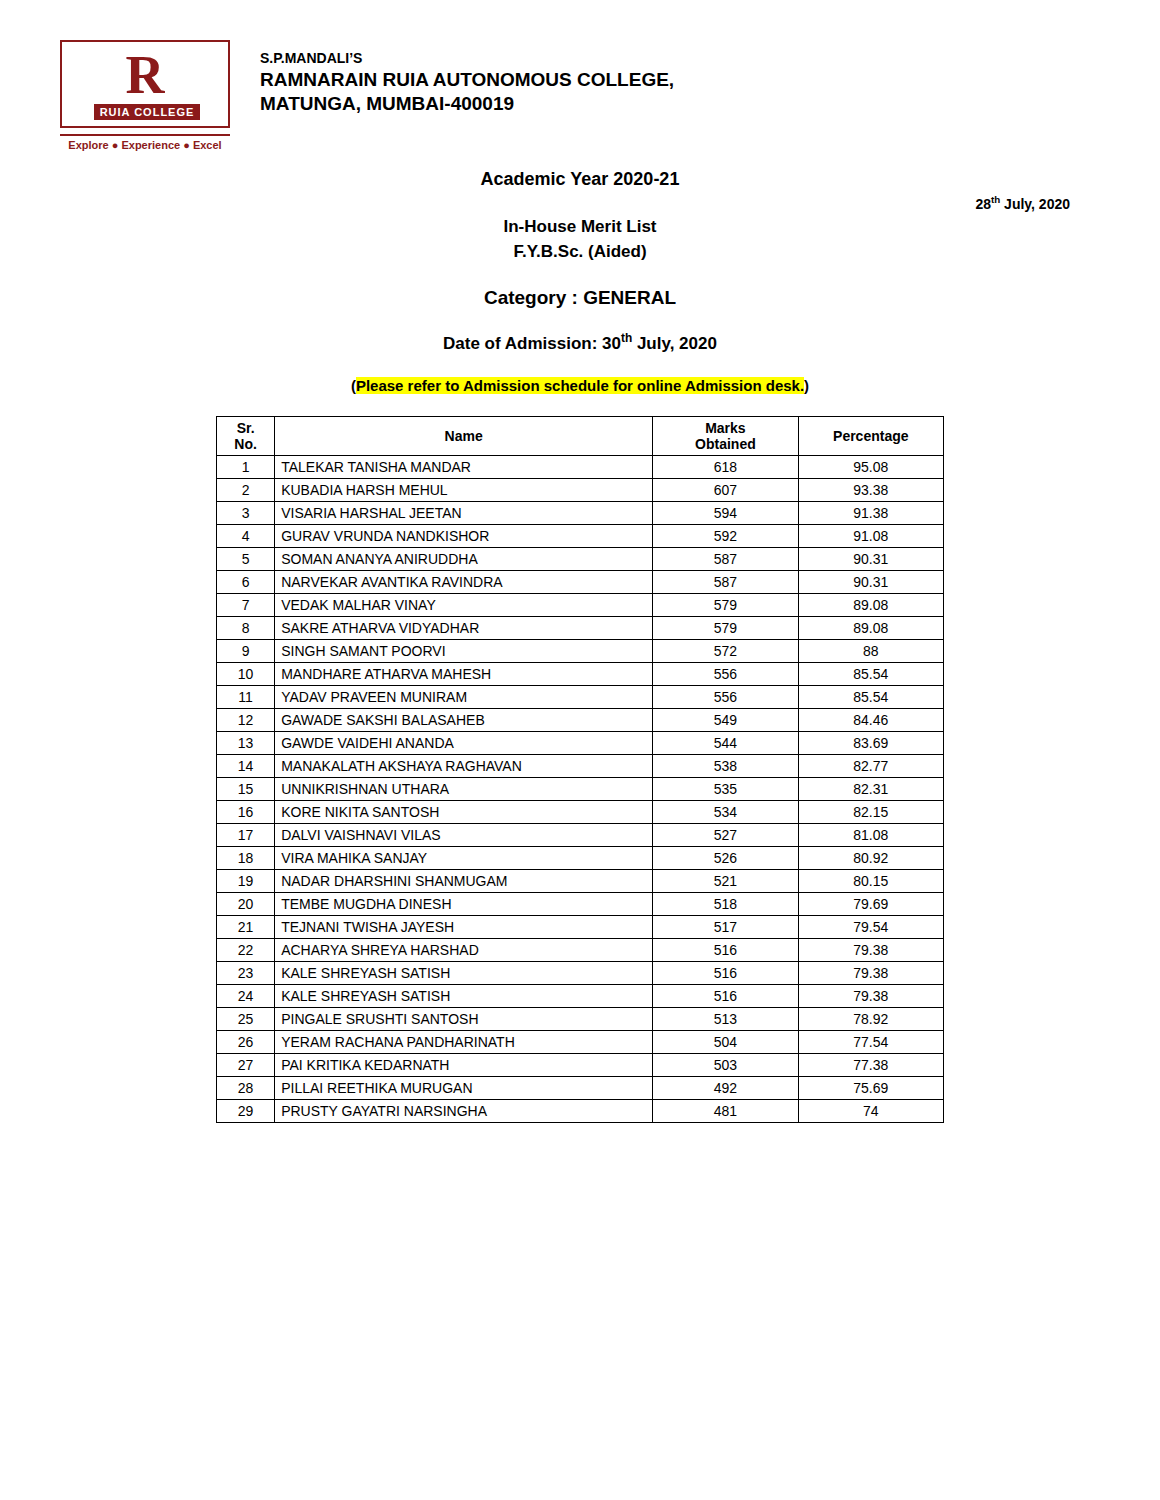RRUIA COLLEGE
Explore ● Experience ● Excel
S.P.MANDALI’S
RAMNARAIN RUIA AUTONOMOUS COLLEGE,
MATUNGA, MUMBAI-400019
Academic Year 2020-21
28th July, 2020
In-House Merit List
F.Y.B.Sc. (Aided)
Category : GENERAL
Date of Admission: 30th July, 2020
(Please refer to Admission schedule for online Admission desk.)
| Sr. No. | Name | Marks Obtained | Percentage |
| --- | --- | --- | --- |
| 1 | TALEKAR TANISHA MANDAR | 618 | 95.08 |
| 2 | KUBADIA HARSH MEHUL | 607 | 93.38 |
| 3 | VISARIA HARSHAL JEETAN | 594 | 91.38 |
| 4 | GURAV VRUNDA NANDKISHOR | 592 | 91.08 |
| 5 | SOMAN ANANYA ANIRUDDHA | 587 | 90.31 |
| 6 | NARVEKAR AVANTIKA RAVINDRA | 587 | 90.31 |
| 7 | VEDAK MALHAR VINAY | 579 | 89.08 |
| 8 | SAKRE ATHARVA VIDYADHAR | 579 | 89.08 |
| 9 | SINGH SAMANT POORVI | 572 | 88 |
| 10 | MANDHARE ATHARVA MAHESH | 556 | 85.54 |
| 11 | YADAV PRAVEEN MUNIRAM | 556 | 85.54 |
| 12 | GAWADE SAKSHI BALASAHEB | 549 | 84.46 |
| 13 | GAWDE VAIDEHI ANANDA | 544 | 83.69 |
| 14 | MANAKALATH AKSHAYA RAGHAVAN | 538 | 82.77 |
| 15 | UNNIKRISHNAN UTHARA | 535 | 82.31 |
| 16 | KORE NIKITA SANTOSH | 534 | 82.15 |
| 17 | DALVI VAISHNAVI VILAS | 527 | 81.08 |
| 18 | VIRA MAHIKA SANJAY | 526 | 80.92 |
| 19 | NADAR DHARSHINI SHANMUGAM | 521 | 80.15 |
| 20 | TEMBE MUGDHA DINESH | 518 | 79.69 |
| 21 | TEJNANI TWISHA JAYESH | 517 | 79.54 |
| 22 | ACHARYA SHREYA HARSHAD | 516 | 79.38 |
| 23 | KALE SHREYASH SATISH | 516 | 79.38 |
| 24 | KALE SHREYASH SATISH | 516 | 79.38 |
| 25 | PINGALE SRUSHTI SANTOSH | 513 | 78.92 |
| 26 | YERAM RACHANA PANDHARINATH | 504 | 77.54 |
| 27 | PAI KRITIKA KEDARNATH | 503 | 77.38 |
| 28 | PILLAI REETHIKA MURUGAN | 492 | 75.69 |
| 29 | PRUSTY GAYATRI NARSINGHA | 481 | 74 |